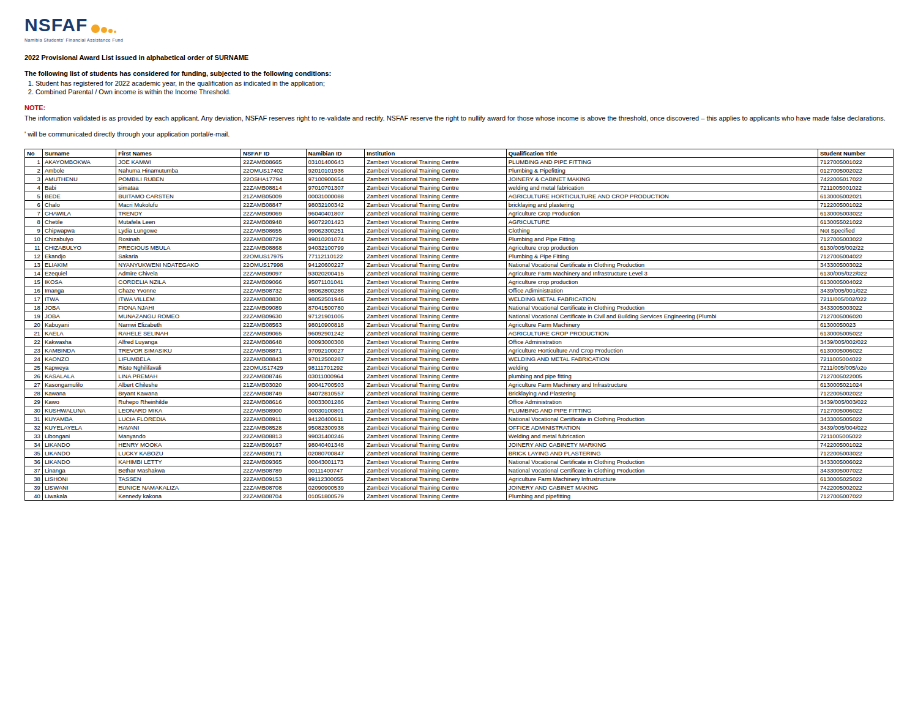NSFAF
Namibia Students' Financial Assistance Fund
2022 Provisional Award List issued in alphabetical order of SURNAME
The following list of students has considered for funding, subjected to the following conditions:
Student has registered for 2022 academic year, in the qualification as indicated in the application;
Combined Parental / Own income is within the Income Threshold.
NOTE:
The information validated is as provided by each applicant. Any deviation, NSFAF reserves right to re-validate and rectify. NSFAF reserve the right to nullify award for those whose income is above the threshold, once discovered – this applies to applicants who have made false declarations.
' will be communicated directly through your application portal/e-mail.
| No | Surname | First Names | NSFAF ID | Namibian ID | Institution | Qualification Title | Student Number |
| --- | --- | --- | --- | --- | --- | --- | --- |
| 1 | AKAYOMBOKWA | JOE KAMWI | 22ZAMB08665 | 03101400643 | Zambezi Vocational Training Centre | PLUMBING AND PIPE FITTING | 7127005001022 |
| 2 | Ambole | Nahuma Hinamutumba | 22OMUS17402 | 92010101936 | Zambezi Vocational Training Centre | Plumbing & Pipefitting | 0127005002022 |
| 3 | AMUTHENU | POMBILI RUBEN | 22OSHA17794 | 97100900654 | Zambezi Vocational Training Centre | JOINERY & CABINET MAKING | 7422005017022 |
| 4 | Babi | simataa | 22ZAMB08814 | 97010701307 | Zambezi Vocational Training Centre | welding and metal fabrication | 7211005001022 |
| 5 | BEDE | BUITAMO CARSTEN | 21ZAMB05009 | 00031000088 | Zambezi Vocational Training Centre | AGRICULTURE HORTICULTURE AND CROP PRODUCTION | 6130005002021 |
| 6 | Chalo | Macri Mukolufu | 22ZAMB08847 | 98032100342 | Zambezi Vocational Training Centre | bricklaying and plastering | 7122005001022 |
| 7 | CHAWILA | TRENDY | 22ZAMB09069 | 96040401807 | Zambezi Vocational Training Centre | Agriculture Crop Production | 6130005003022 |
| 8 | Chetile | Mutafela Leen | 22ZAMB08948 | 96072201423 | Zambezi Vocational Training Centre | AGRICULTURE | 6130055021022 |
| 9 | Chipwapwa | Lydia Lungowe | 22ZAMB08655 | 99062300251 | Zambezi Vocational Training Centre | Clothing | Not Specified |
| 10 | Chizabulyo | Rosinah | 22ZAMB08729 | 99010201074 | Zambezi Vocational Training Centre | Plumbing and Pipe Fitting | 7127005003022 |
| 11 | CHIZABULYO | PRECIOUS MBULA | 22ZAMB08868 | 94032100799 | Zambezi Vocational Training Centre | Agriculture crop production | 6130/005/002/22 |
| 12 | Ekandjo | Sakaria | 22OMUS17975 | 77112110122 | Zambezi Vocational Training Centre | Plumbing & Pipe Fitting | 7127005004022 |
| 13 | ELIAKIM | NYANYUKWENI NDATEGAKO | 22OMUS17998 | 94120600227 | Zambezi Vocational Training Centre | National Vocational Certificate in Clothing Production | 3433005003022 |
| 14 | Ezequiel | Admire Chivela | 22ZAMB09097 | 93020200415 | Zambezi Vocational Training Centre | Agriculture Farm Machinery and Infrastructure Level 3 | 6130/005/022/022 |
| 15 | IKOSA | CORDELIA NZILA | 22ZAMB09066 | 95071101041 | Zambezi Vocational Training Centre | Agriculture crop production | 6130005004022 |
| 16 | Imanga | Chaze Yvonne | 22ZAMB08732 | 98062800288 | Zambezi Vocational Training Centre | Office Adiministration | 3439/005/001/022 |
| 17 | ITWA | ITWA VILLEM | 22ZAMB08830 | 98052501946 | Zambezi Vocational Training Centre | WELDING METAL FABRICATION | 7211/005/002/022 |
| 18 | JOBA | FIONA NJAHI | 22ZAMB09089 | 87041500780 | Zambezi Vocational Training Centre | National Vocational Certificate in Clothing Production | 3433005003022 |
| 19 | JOBA | MUNAZANGU ROMEO | 22ZAMB09630 | 97121901005 | Zambezi Vocational Training Centre | National Vocational Certificate in Civil and Building Services Engineering (Plumbi | 7127005006020 |
| 20 | Kabuyani | Namwi Elizabeth | 22ZAMB08563 | 98010900818 | Zambezi Vocational Training Centre | Agriculture Farm Machinery | 61300050023 |
| 21 | KAELA | RAHELE SELINAH | 22ZAMB09065 | 96092901242 | Zambezi Vocational Training Centre | AGRICULTURE CROP PRODUCTION | 6130005005022 |
| 22 | Kakwasha | Alfred Luyanga | 22ZAMB08648 | 00093000308 | Zambezi Vocational Training Centre | Office Administration | 3439/005/002/022 |
| 23 | KAMBINDA | TREVOR SIMASIKU | 22ZAMB08871 | 97092100027 | Zambezi Vocational Training Centre | Agriculture Horticulture And Crop Production | 6130005006022 |
| 24 | KAONZO | LIFUMBELA | 22ZAMB08843 | 97012500287 | Zambezi Vocational Training Centre | WELDING AND METAL FABRICATION | 7211005004022 |
| 25 | Kapweya | Risto Nghilifavali | 22OMUS17429 | 98111701292 | Zambezi Vocational Training Centre | welding | 7211/005/005/o2o |
| 26 | KASALALA | LINA PREMAH | 22ZAMB08746 | 03011000964 | Zambezi Vocational Training Centre | plumbing and pipe fitting | 7127005022005 |
| 27 | Kasongamulilo | Albert Chileshe | 21ZAMB03020 | 90041700503 | Zambezi Vocational Training Centre | Agriculture Farm Machinery and Infrastructure | 6130005021024 |
| 28 | Kawana | Bryant Kawana | 22ZAMB08749 | 84072810557 | Zambezi Vocational Training Centre | Bricklaying And Plastering | 7122005002022 |
| 29 | Kawo | Ruhepo Rheinhilde | 22ZAMB08616 | 00033001286 | Zambezi Vocational Training Centre | Office Administration | 3439/005/003/022 |
| 30 | KUSHWALUNA | LEONARD MIKA | 22ZAMB08900 | 00030100801 | Zambezi Vocational Training Centre | PLUMBING AND PIPE FITTING | 7127005006022 |
| 31 | KUYAMBA | LUCIA FLOREDIA | 22ZAMB08911 | 94120400611 | Zambezi Vocational Training Centre | National Vocational Certificate in Clothing Production | 3433005005022 |
| 32 | KUYELAYELA | HAVANI | 22ZAMB08528 | 95082300938 | Zambezi Vocational Training Centre | OFFICE ADMINISTRATION | 3439/005/004/022 |
| 33 | Libongani | Manyando | 22ZAMB08813 | 99031400246 | Zambezi Vocational Training Centre | Welding and metal fubrication | 7211005005022 |
| 34 | LIKANDO | HENRY MOOKA | 22ZAMB09167 | 98040401348 | Zambezi Vocational Training Centre | JOINERY AND CABINETY MARKING | 7422005001022 |
| 35 | LIKANDO | LUCKY KABOZU | 22ZAMB09171 | 02080700847 | Zambezi Vocational Training Centre | BRICK LAYING AND PLASTERING | 7122005003022 |
| 36 | LIKANDO | KAHIMBI LETTY | 22ZAMB09365 | 00043001173 | Zambezi Vocational Training Centre | National Vocational Certificate in Clothing Production | 3433005006022 |
| 37 | Linanga | Bethar Mashakwa | 22ZAMB08789 | 00111400747 | Zambezi Vocational Training Centre | National Vocational Certificate in Clothing Production | 3433005007022 |
| 38 | LISHONI | TASSEN | 22ZAMB09153 | 99112300055 | Zambezi Vocational Training Centre | Agriculture Farm Machinery Infrustructure | 6130005025022 |
| 39 | LISWANI | EUNICE NAMAKALIZA | 22ZAMB08708 | 02090900539 | Zambezi Vocational Training Centre | JOINERY AND CABINET MAKING | 7422005002022 |
| 40 | Liwakala | Kennedy kakona | 22ZAMB08704 | 01051800579 | Zambezi Vocational Training Centre | Plumbing and pipefitting | 7127005007022 |